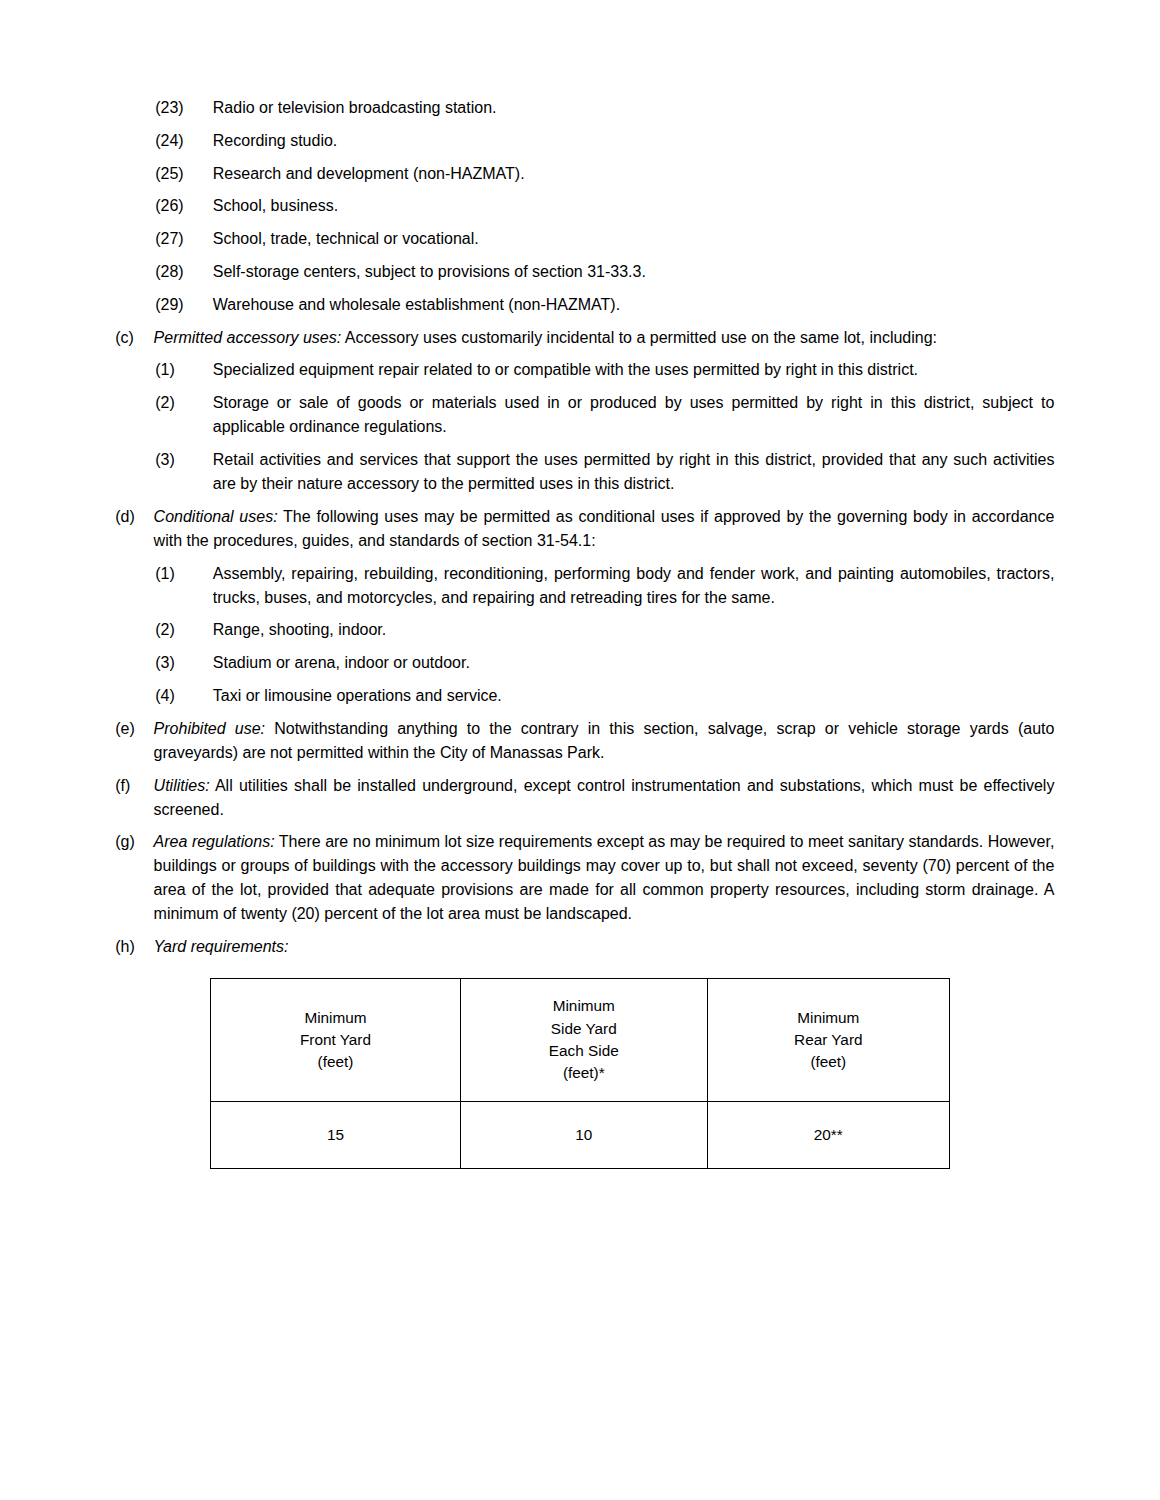(23) Radio or television broadcasting station.
(24) Recording studio.
(25) Research and development (non-HAZMAT).
(26) School, business.
(27) School, trade, technical or vocational.
(28) Self-storage centers, subject to provisions of section 31-33.3.
(29) Warehouse and wholesale establishment (non-HAZMAT).
(c) Permitted accessory uses: Accessory uses customarily incidental to a permitted use on the same lot, including:
(1) Specialized equipment repair related to or compatible with the uses permitted by right in this district.
(2) Storage or sale of goods or materials used in or produced by uses permitted by right in this district, subject to applicable ordinance regulations.
(3) Retail activities and services that support the uses permitted by right in this district, provided that any such activities are by their nature accessory to the permitted uses in this district.
(d) Conditional uses: The following uses may be permitted as conditional uses if approved by the governing body in accordance with the procedures, guides, and standards of section 31-54.1:
(1) Assembly, repairing, rebuilding, reconditioning, performing body and fender work, and painting automobiles, tractors, trucks, buses, and motorcycles, and repairing and retreading tires for the same.
(2) Range, shooting, indoor.
(3) Stadium or arena, indoor or outdoor.
(4) Taxi or limousine operations and service.
(e) Prohibited use: Notwithstanding anything to the contrary in this section, salvage, scrap or vehicle storage yards (auto graveyards) are not permitted within the City of Manassas Park.
(f) Utilities: All utilities shall be installed underground, except control instrumentation and substations, which must be effectively screened.
(g) Area regulations: There are no minimum lot size requirements except as may be required to meet sanitary standards. However, buildings or groups of buildings with the accessory buildings may cover up to, but shall not exceed, seventy (70) percent of the area of the lot, provided that adequate provisions are made for all common property resources, including storm drainage. A minimum of twenty (20) percent of the lot area must be landscaped.
(h) Yard requirements:
| Minimum Front Yard (feet) | Minimum Side Yard Each Side (feet)* | Minimum Rear Yard (feet) |
| 15 | 10 | 20** |